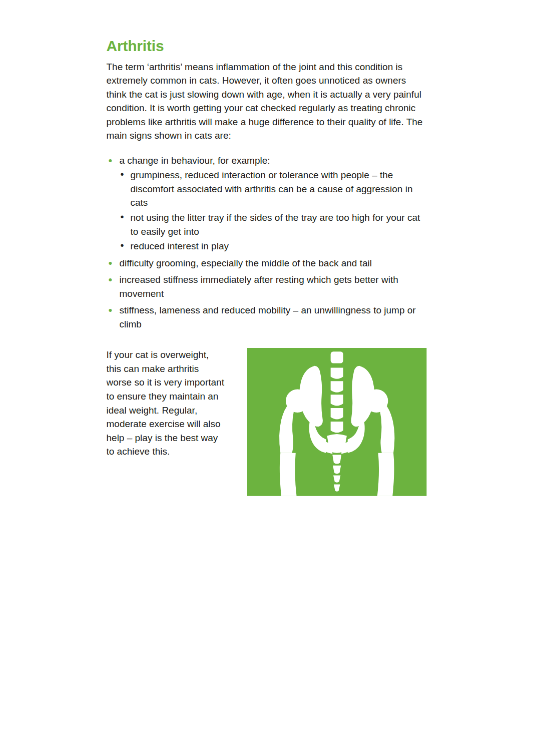Arthritis
The term ‘arthritis’ means inflammation of the joint and this condition is extremely common in cats. However, it often goes unnoticed as owners think the cat is just slowing down with age, when it is actually a very painful condition. It is worth getting your cat checked regularly as treating chronic problems like arthritis will make a huge difference to their quality of life. The main signs shown in cats are:
a change in behaviour, for example:
grumpiness, reduced interaction or tolerance with people – the discomfort associated with arthritis can be a cause of aggression in cats
not using the litter tray if the sides of the tray are too high for your cat to easily get into
reduced interest in play
difficulty grooming, especially the middle of the back and tail
increased stiffness immediately after resting which gets better with movement
stiffness, lameness and reduced mobility – an unwillingness to jump or climb
If your cat is overweight, this can make arthritis worse so it is very important to ensure they maintain an ideal weight. Regular, moderate exercise will also help – play is the best way to achieve this.